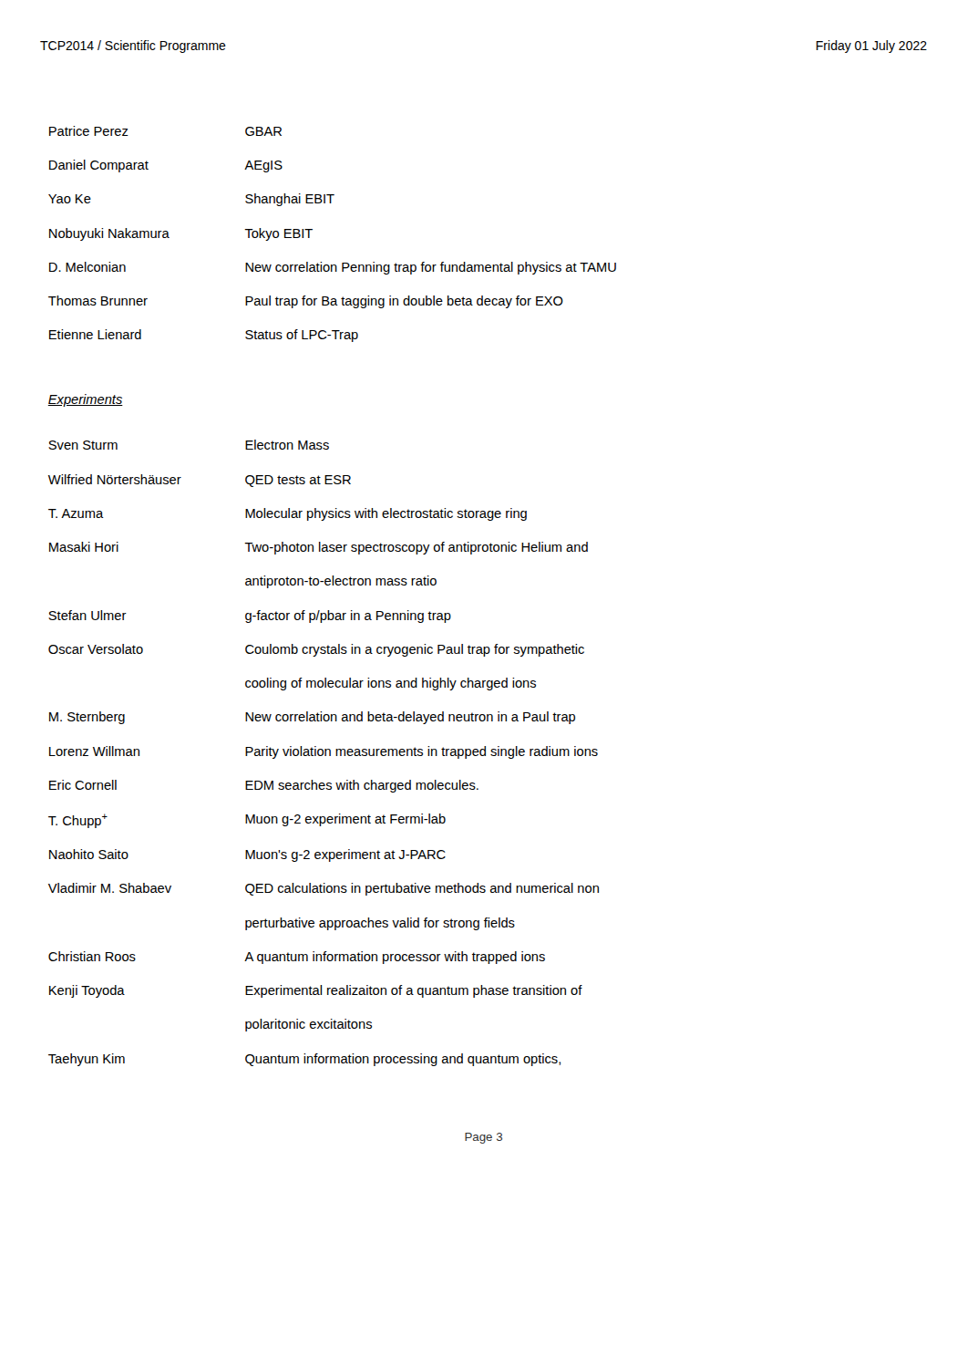TCP2014 / Scientific Programme Friday 01 July 2022
| Patrice Perez | GBAR |
| Daniel Comparat | AEgIS |
| Yao Ke | Shanghai EBIT |
| Nobuyuki Nakamura | Tokyo EBIT |
| D. Melconian | New correlation Penning trap for fundamental physics at TAMU |
| Thomas Brunner | Paul trap for Ba tagging in double beta decay for EXO |
| Etienne Lienard | Status of LPC-Trap |
Experiments
| Sven Sturm | Electron Mass |
| Wilfried Nörtershäuser | QED tests at ESR |
| T. Azuma | Molecular physics with electrostatic storage ring |
| Masaki Hori | Two-photon laser spectroscopy of antiprotonic Helium and |
| | antiproton-to-electron mass ratio |
| Stefan Ulmer | g-factor of p/pbar in a Penning trap |
| Oscar Versolato | Coulomb crystals in a cryogenic Paul trap for sympathetic |
| | cooling of molecular ions and highly charged ions |
| M. Sternberg | New correlation and beta-delayed neutron in a Paul trap |
| Lorenz Willman | Parity violation measurements in trapped single radium ions |
| Eric Cornell | EDM searches with charged molecules. |
| T. Chupp + | Muon g-2 experiment at Fermi-lab |
| Naohito Saito | Muon's g-2 experiment at J-PARC |
| Vladimir M. Shabaev | QED calculations in pertubative methods and numerical non |
| | perturbative approaches valid for strong fields |
| Christian Roos | A quantum information processor with trapped ions |
| Kenji Toyoda | Experimental realizaiton of a quantum phase transition of |
| | polaritonic excitaitons |
| Taehyun Kim | Quantum information processing and quantum optics, |
Page 3